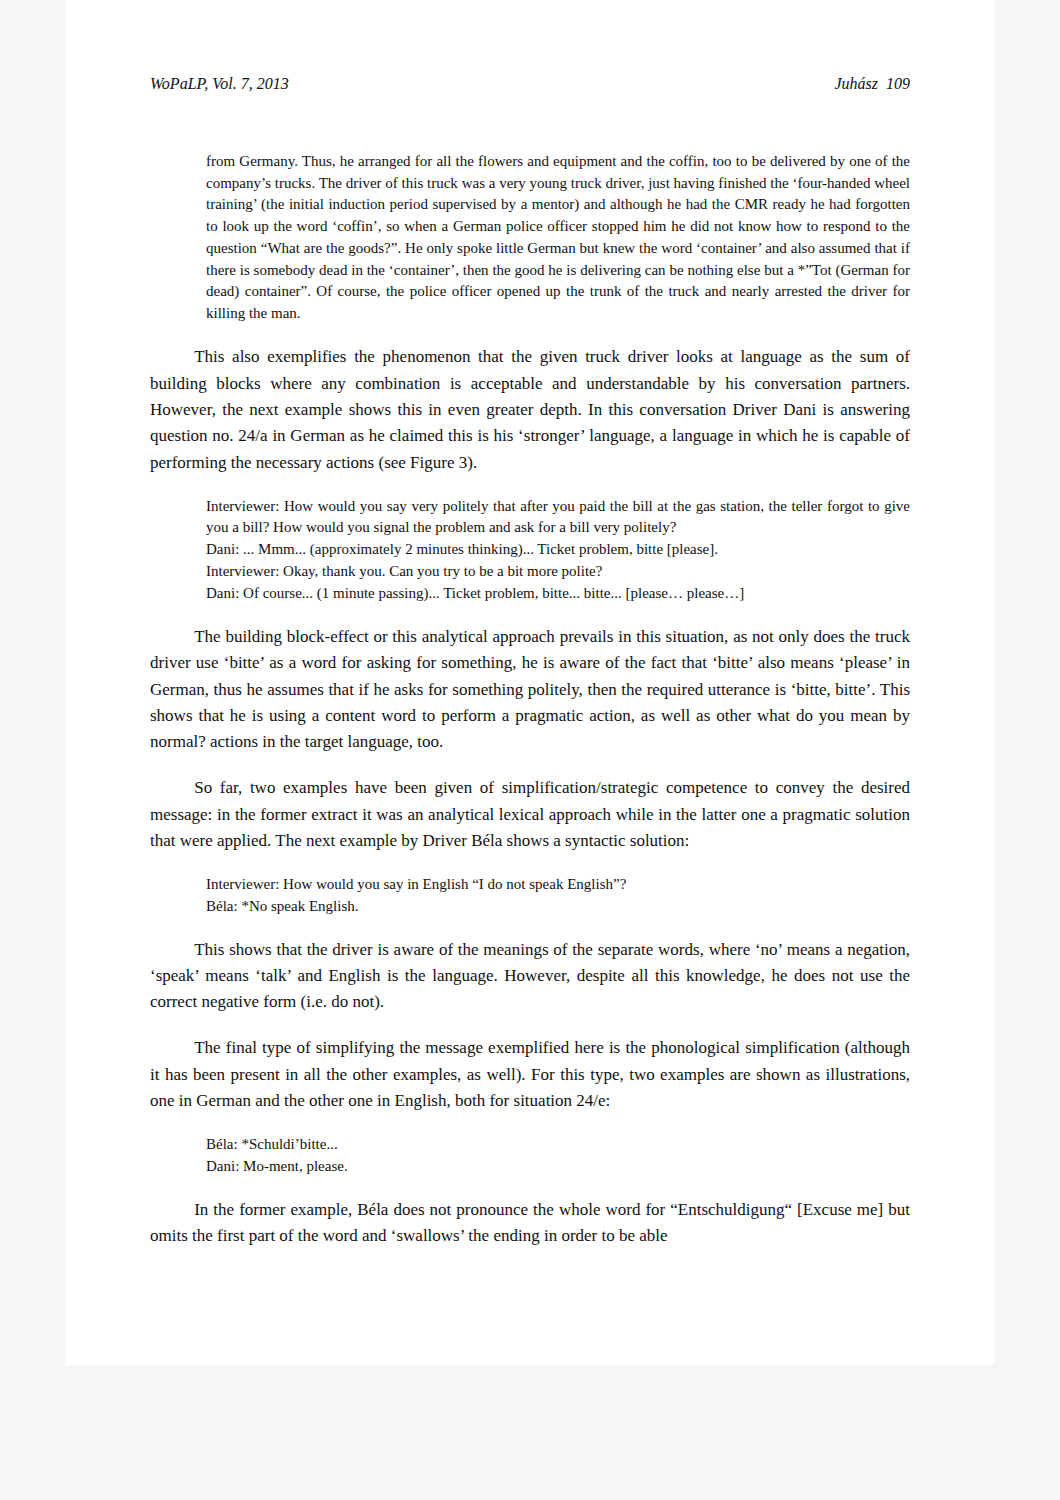WoPaLP, Vol. 7, 2013 Juhász 109
from Germany. Thus, he arranged for all the flowers and equipment and the coffin, too to be delivered by one of the company’s trucks. The driver of this truck was a very young truck driver, just having finished the ‘four-handed wheel training’ (the initial induction period supervised by a mentor) and although he had the CMR ready he had forgotten to look up the word ‘coffin’, so when a German police officer stopped him he did not know how to respond to the question “What are the goods?”. He only spoke little German but knew the word ‘container’ and also assumed that if there is somebody dead in the ‘container’, then the good he is delivering can be nothing else but a *”Tot (German for dead) container”. Of course, the police officer opened up the trunk of the truck and nearly arrested the driver for killing the man.
This also exemplifies the phenomenon that the given truck driver looks at language as the sum of building blocks where any combination is acceptable and understandable by his conversation partners. However, the next example shows this in even greater depth. In this conversation Driver Dani is answering question no. 24/a in German as he claimed this is his ‘stronger’ language, a language in which he is capable of performing the necessary actions (see Figure 3).
Interviewer: How would you say very politely that after you paid the bill at the gas station, the teller forgot to give you a bill? How would you signal the problem and ask for a bill very politely?
Dani: ... Mmm... (approximately 2 minutes thinking)... Ticket problem, bitte [please].
Interviewer: Okay, thank you. Can you try to be a bit more polite?
Dani: Of course... (1 minute passing)... Ticket problem, bitte... bitte... [please… please…]
The building block-effect or this analytical approach prevails in this situation, as not only does the truck driver use ‘bitte’ as a word for asking for something, he is aware of the fact that ‘bitte’ also means ‘please’ in German, thus he assumes that if he asks for something politely, then the required utterance is ‘bitte, bitte’. This shows that he is using a content word to perform a pragmatic action, as well as other what do you mean by normal? actions in the target language, too.
So far, two examples have been given of simplification/strategic competence to convey the desired message: in the former extract it was an analytical lexical approach while in the latter one a pragmatic solution that were applied. The next example by Driver Béla shows a syntactic solution:
Interviewer: How would you say in English “I do not speak English”?
Béla: *No speak English.
This shows that the driver is aware of the meanings of the separate words, where ‘no’ means a negation, ‘speak’ means ‘talk’ and English is the language. However, despite all this knowledge, he does not use the correct negative form (i.e. do not).
The final type of simplifying the message exemplified here is the phonological simplification (although it has been present in all the other examples, as well). For this type, two examples are shown as illustrations, one in German and the other one in English, both for situation 24/e:
Béla: *Schuldi’bitte...
Dani: Mo-ment, please.
In the former example, Béla does not pronounce the whole word for “Entschuldigung“ [Excuse me] but omits the first part of the word and ‘swallows’ the ending in order to be able